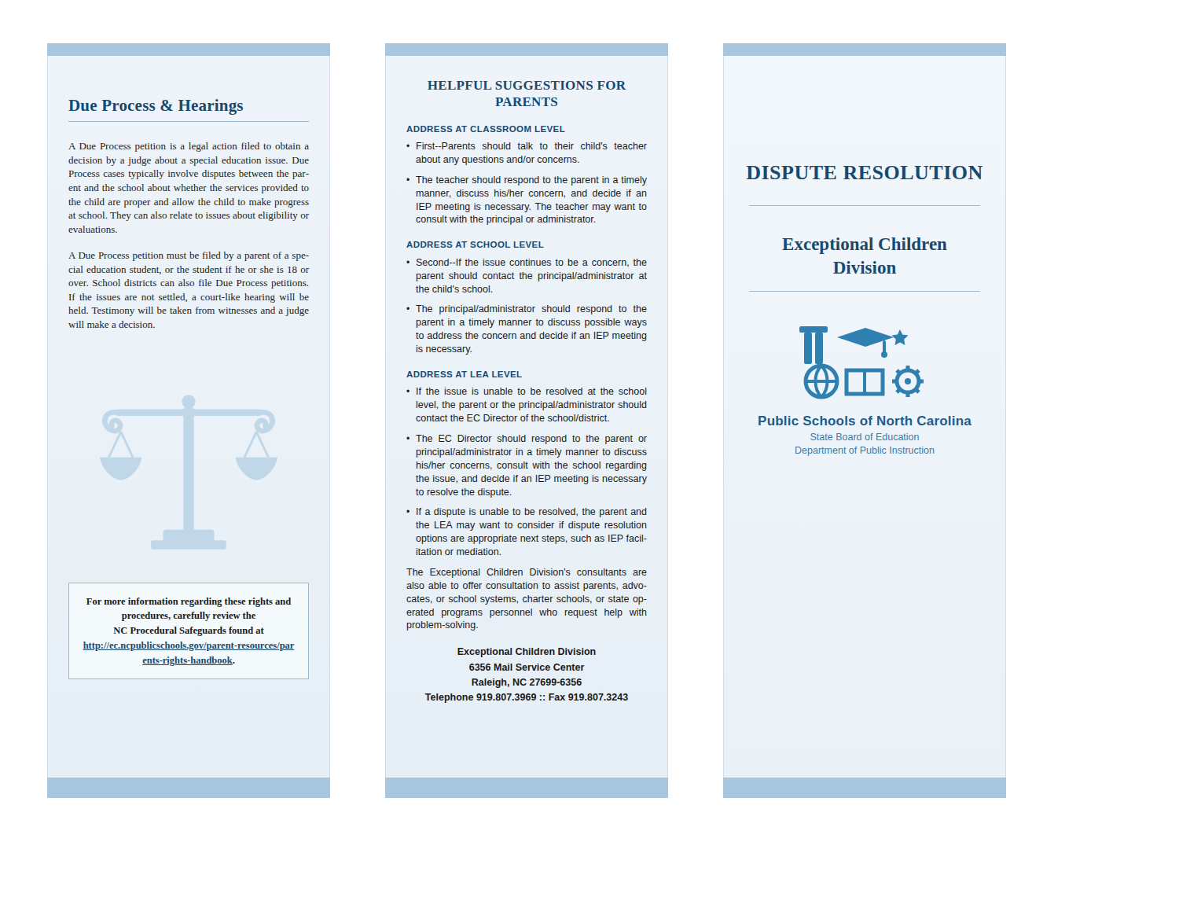Due Process & Hearings
A Due Process petition is a legal action filed to obtain a decision by a judge about a special education issue. Due Process cases typically involve disputes between the parent and the school about whether the services provided to the child are proper and allow the child to make progress at school. They can also relate to issues about eligibility or evaluations.
A Due Process petition must be filed by a parent of a special education student, or the student if he or she is 18 or over. School districts can also file Due Process petitions. If the issues are not settled, a court-like hearing will be held. Testimony will be taken from witnesses and a judge will make a decision.
For more information regarding these rights and procedures, carefully review the
NC Procedural Safeguards found at
http://ec.ncpublicschools.gov/parent-resources/parents-rights-handbook.
Helpful Suggestions for Parents
Address at Classroom Level
First--Parents should talk to their child's teacher about any questions and/or concerns.
The teacher should respond to the parent in a timely manner, discuss his/her concern, and decide if an IEP meeting is necessary. The teacher may want to consult with the principal or administrator.
Address at School Level
Second--If the issue continues to be a concern, the parent should contact the principal/administrator at the child's school.
The principal/administrator should respond to the parent in a timely manner to discuss possible ways to address the concern and decide if an IEP meeting is necessary.
Address at LEA Level
If the issue is unable to be resolved at the school level, the parent or the principal/administrator should contact the EC Director of the school/district.
The EC Director should respond to the parent or principal/administrator in a timely manner to discuss his/her concerns, consult with the school regarding the issue, and decide if an IEP meeting is necessary to resolve the dispute.
If a dispute is unable to be resolved, the parent and the LEA may want to consider if dispute resolution options are appropriate next steps, such as IEP facilitation or mediation.
The Exceptional Children Division's consultants are also able to offer consultation to assist parents, advocates, or school systems, charter schools, or state operated programs personnel who request help with problem-solving.
Exceptional Children Division
6356 Mail Service Center
Raleigh, NC 27699-6356
Telephone 919.807.3969 :: Fax 919.807.3243
DISPUTE RESOLUTION
Exceptional Children
Division
Public Schools of North Carolina
State Board of Education
Department of Public Instruction